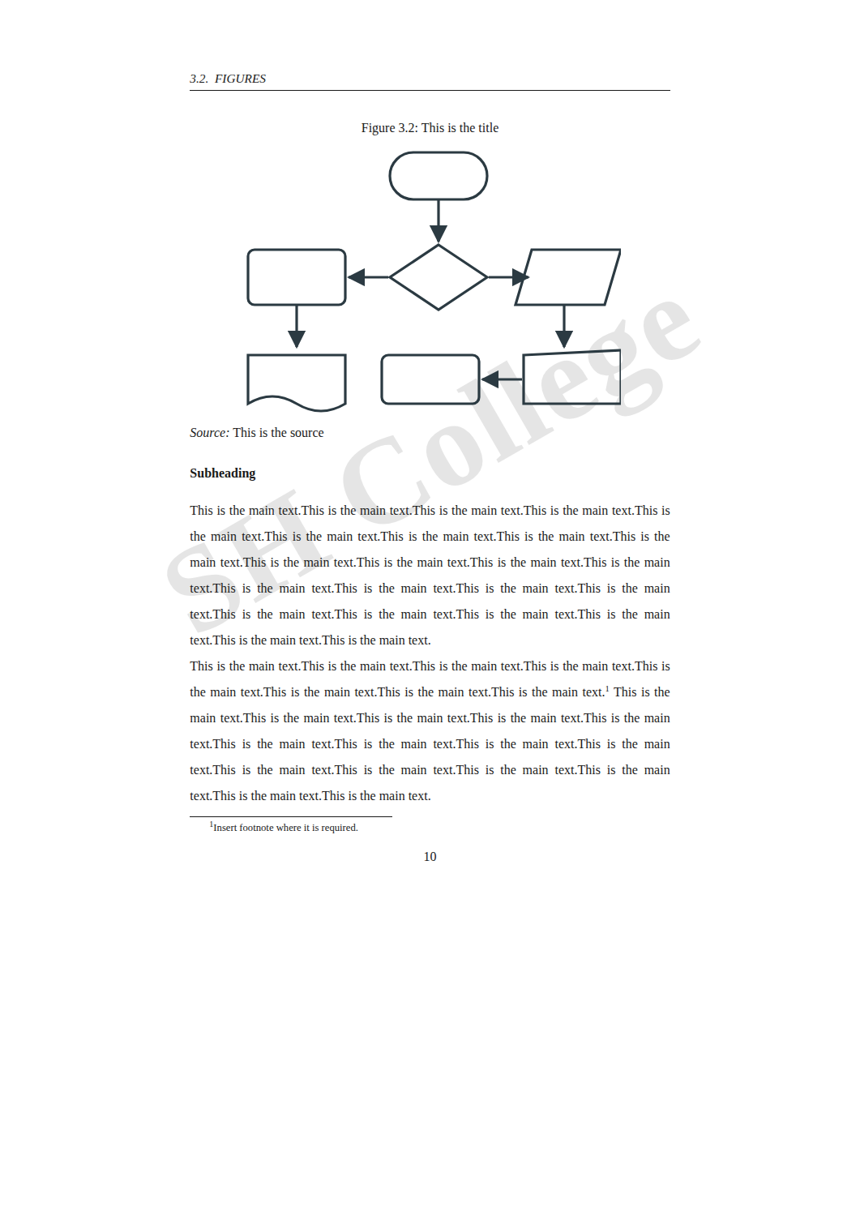SH College
3.2. FIGURES
Figure 3.2: This is the title
Source: This is the source
Subheading
This is the main text.This is the main text.This is the main text.This is the main text.This is the main text.This is the main text.This is the main text.This is the main text.This is the main text.This is the main text.This is the main text.This is the main text.This is the main text.This is the main text.This is the main text.This is the main text.This is the main text.This is the main text.This is the main text.This is the main text.This is the main text.This is the main text.This is the main text.
This is the main text.This is the main text.This is the main text.This is the main text.This is the main text.This is the main text.This is the main text.This is the main text.1 This is the main text.This is the main text.This is the main text.This is the main text.This is the main text.This is the main text.This is the main text.This is the main text.This is the main text.This is the main text.This is the main text.This is the main text.This is the main text.This is the main text.This is the main text.
1Insert footnote where it is required.
10